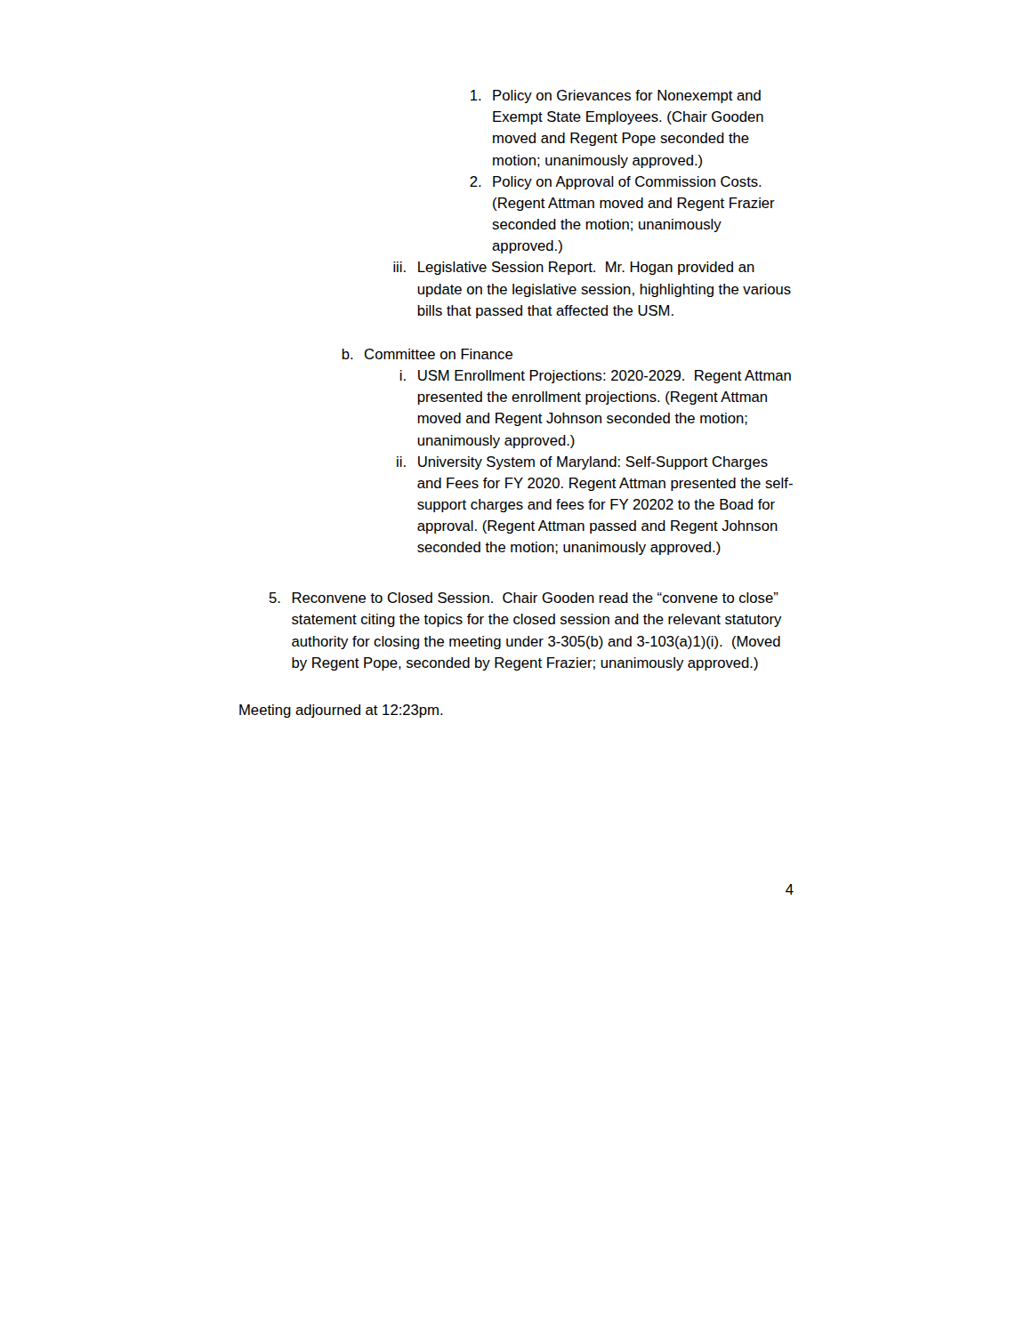1.
Policy on Grievances for Nonexempt and Exempt State Employees. (Chair Gooden moved and Regent Pope seconded the motion; unanimously approved.)
2.
Policy on Approval of Commission Costs. (Regent Attman moved and Regent Frazier seconded the motion; unanimously approved.)
iii.
Legislative Session Report. Mr. Hogan provided an update on the legislative session, highlighting the various bills that passed that affected the USM.
b.
Committee on Finance
i.
USM Enrollment Projections: 2020-2029. Regent Attman presented the enrollment projections. (Regent Attman moved and Regent Johnson seconded the motion; unanimously approved.)
ii.
University System of Maryland: Self-Support Charges and Fees for FY 2020. Regent Attman presented the self-support charges and fees for FY 20202 to the Boad for approval. (Regent Attman passed and Regent Johnson seconded the motion; unanimously approved.)
5.
Reconvene to Closed Session. Chair Gooden read the “convene to close” statement citing the topics for the closed session and the relevant statutory authority for closing the meeting under 3-305(b) and 3-103(a)1)(i). (Moved by Regent Pope, seconded by Regent Frazier; unanimously approved.)
Meeting adjourned at 12:23pm.
4